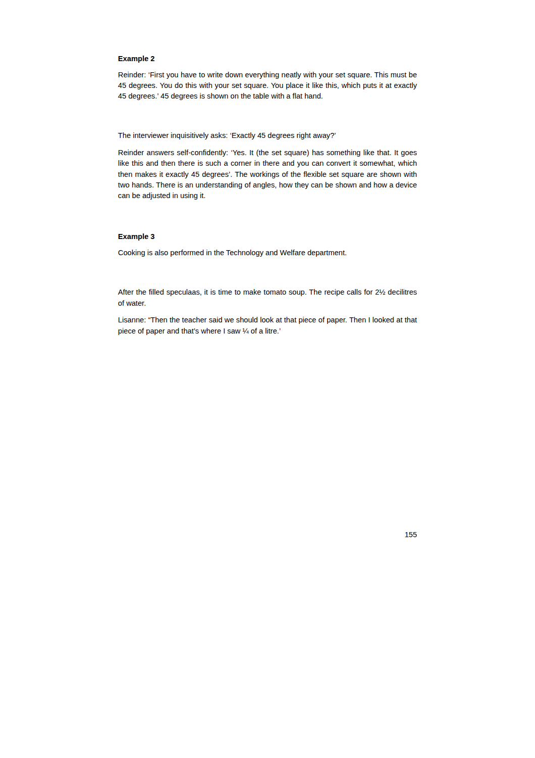Example 2
Reinder: ‘First you have to write down everything neatly with your set square. This must be 45 degrees. You do this with your set square. You place it like this, which puts it at exactly 45 degrees.’ 45 degrees is shown on the table with a flat hand.
The interviewer inquisitively asks: ‘Exactly 45 degrees right away?’
Reinder answers self-confidently: ‘Yes. It (the set square) has something like that. It goes like this and then there is such a corner in there and you can convert it somewhat, which then makes it exactly 45 degrees’. The workings of the flexible set square are shown with two hands. There is an understanding of angles, how they can be shown and how a device can be adjusted in using it.
Example 3
Cooking is also performed in the Technology and Welfare department.
After the filled speculaas, it is time to make tomato soup. The recipe calls for 2½ decilitres of water.
Lisanne: “Then the teacher said we should look at that piece of paper. Then I looked at that piece of paper and that’s where I saw ¼ of a litre.’
155